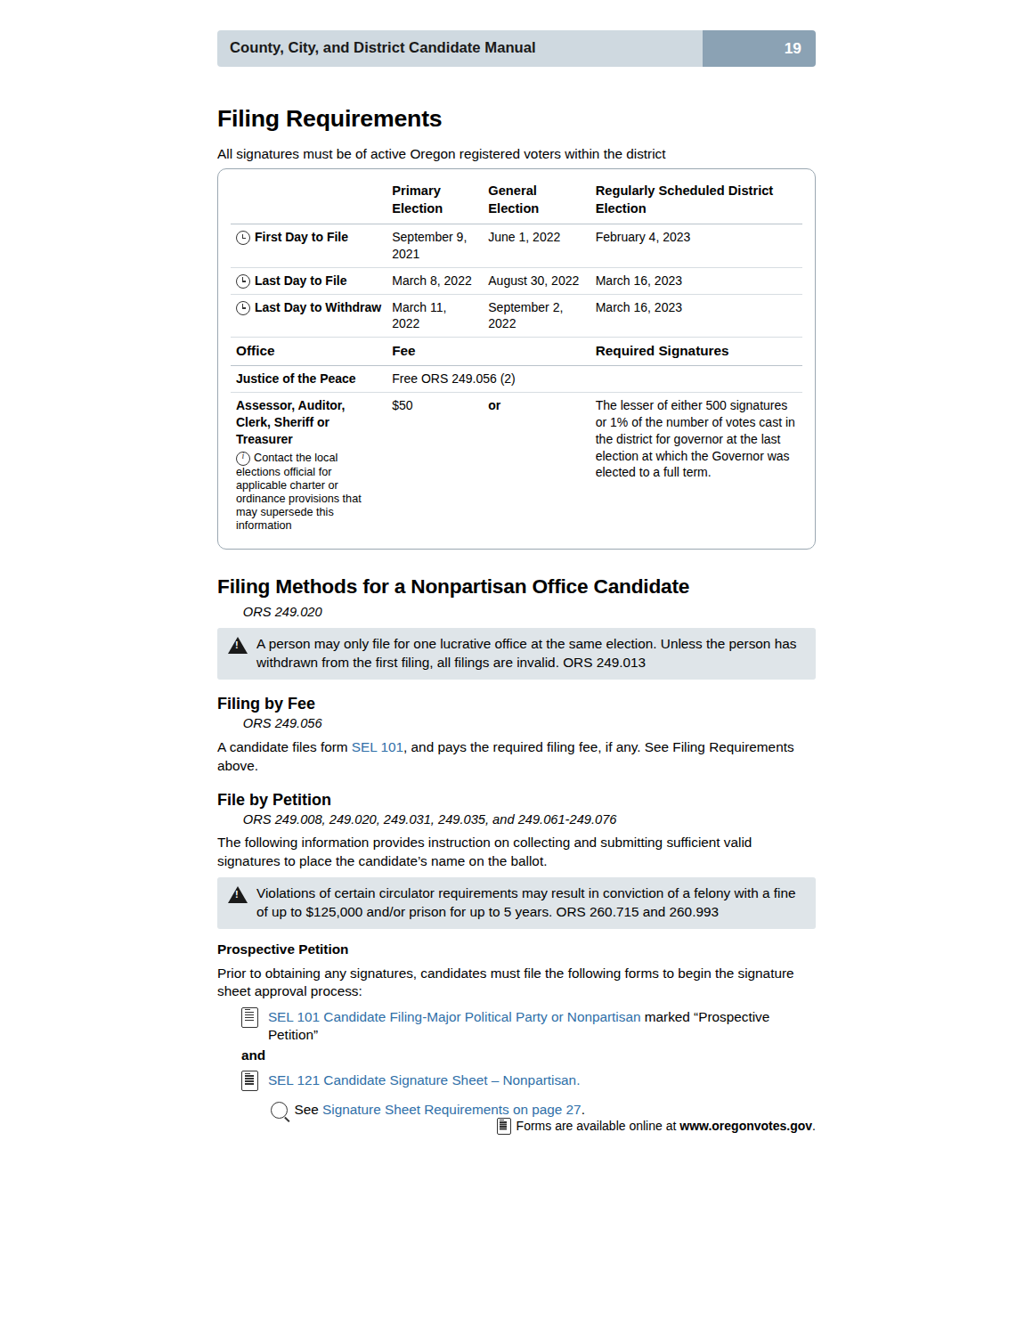County, City, and District Candidate Manual
19
Filing Requirements
All signatures must be of active Oregon registered voters within the district
| | Primary Election | General Election | Regularly Scheduled District Election |
| --- | --- | --- | --- |
| First Day to File | September 9, 2021 | June 1, 2022 | February 4, 2023 |
| Last Day to File | March 8, 2022 | August 30, 2022 | March 16, 2023 |
| Last Day to Withdraw | March 11, 2022 | September 2, 2022 | March 16, 2023 |
| Office | Fee | Required Signatures |
| Justice of the Peace | Free ORS 249.056 (2) | |
| Assessor, Auditor, Clerk, Sheriff or Treasurer Contact the local elections official for applicable charter or ordinance provisions that may supersede this information | $50 | or | The lesser of either 500 signatures or 1% of the number of votes cast in the district for governor at the last election at which the Governor was elected to a full term. |
Filing Methods for a Nonpartisan Office Candidate
ORS 249.020
A person may only file for one lucrative office at the same election. Unless the person has withdrawn from the first filing, all filings are invalid. ORS 249.013
Filing by Fee
ORS 249.056
A candidate files form SEL 101, and pays the required filing fee, if any. See Filing Requirements above.
File by Petition
ORS 249.008, 249.020, 249.031, 249.035, and 249.061-249.076
The following information provides instruction on collecting and submitting sufficient valid signatures to place the candidate’s name on the ballot.
Violations of certain circulator requirements may result in conviction of a felony with a fine of up to $125,000 and/or prison for up to 5 years. ORS 260.715 and 260.993
Prospective Petition
Prior to obtaining any signatures, candidates must file the following forms to begin the signature sheet approval process:
SEL 101 Candidate Filing-Major Political Party or Nonpartisan marked “Prospective Petition”
and
SEL 121 Candidate Signature Sheet – Nonpartisan.
See Signature Sheet Requirements on page 27.
Forms are available online at www.oregonvotes.gov.